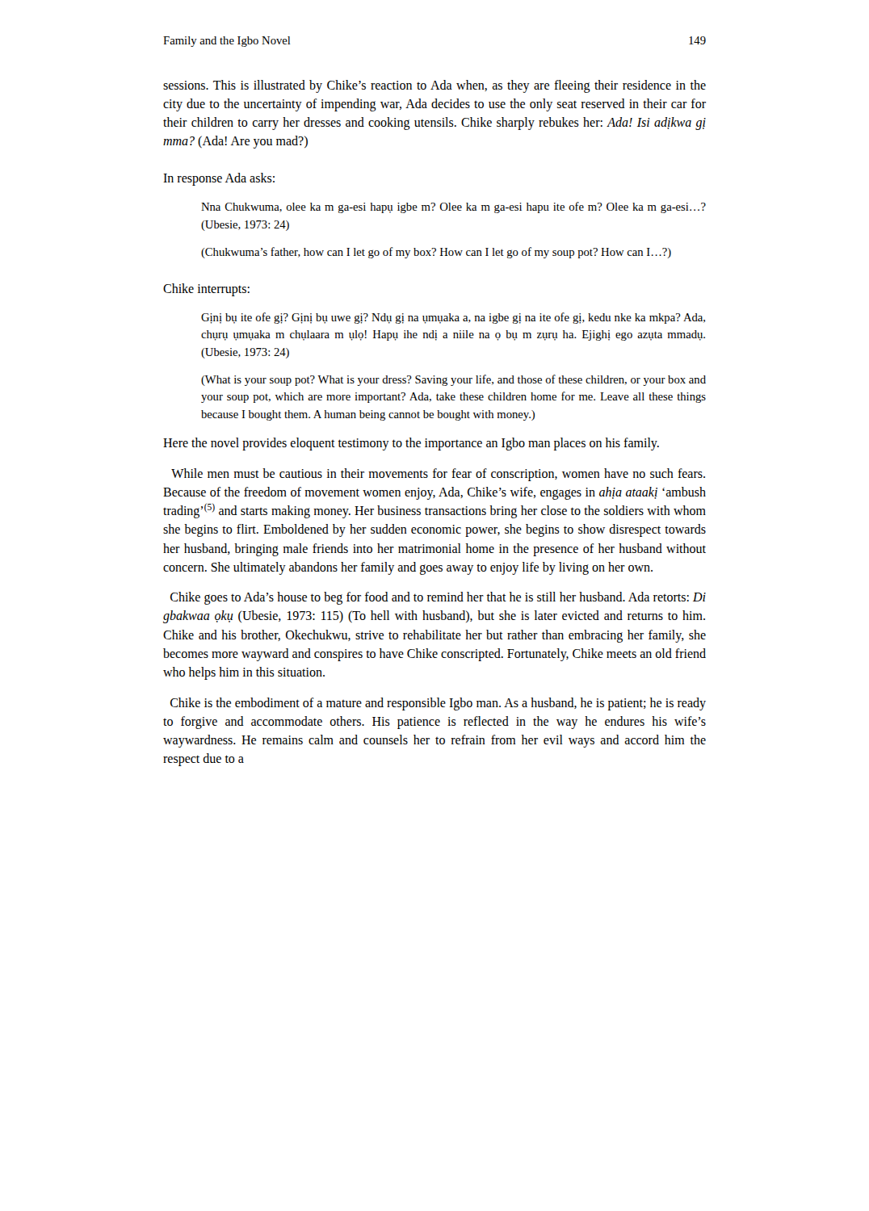Family and the Igbo Novel 149
sessions. This is illustrated by Chike’s reaction to Ada when, as they are fleeing their residence in the city due to the uncertainty of impending war, Ada decides to use the only seat reserved in their car for their children to carry her dresses and cooking utensils. Chike sharply rebukes her: Ada! Isi adịkwa gị mma? (Ada! Are you mad?)
In response Ada asks:
Nna Chukwuma, olee ka m ga-esi hapụ igbe m? Olee ka m ga-esi hapu ite ofe m? Olee ka m ga-esi…? (Ubesie, 1973: 24)
(Chukwuma’s father, how can I let go of my box? How can I let go of my soup pot? How can I…?)
Chike interrupts:
Gịnị bụ ite ofe gị? Gịnị bụ uwe gị? Ndụ gị na ụmụaka a, na igbe gị na ite ofe gị, kedu nke ka mkpa? Ada, chụrụ ụmụaka m chụlaara m ụlọ! Hapụ ihe ndị a niile na ọ bụ m zụrụ ha. Ejighị ego azụta mmadụ. (Ubesie, 1973: 24)
(What is your soup pot? What is your dress? Saving your life, and those of these children, or your box and your soup pot, which are more important? Ada, take these children home for me. Leave all these things because I bought them. A human being cannot be bought with money.)
Here the novel provides eloquent testimony to the importance an Igbo man places on his family.
While men must be cautious in their movements for fear of conscription, women have no such fears. Because of the freedom of movement women enjoy, Ada, Chike’s wife, engages in ahịa ataakị ‘ambush trading’(5) and starts making money. Her business transactions bring her close to the soldiers with whom she begins to flirt. Emboldened by her sudden economic power, she begins to show disrespect towards her husband, bringing male friends into her matrimonial home in the presence of her husband without concern. She ultimately abandons her family and goes away to enjoy life by living on her own.
Chike goes to Ada’s house to beg for food and to remind her that he is still her husband. Ada retorts: Di gbakwaa ọkụ (Ubesie, 1973: 115) (To hell with husband), but she is later evicted and returns to him. Chike and his brother, Okechukwu, strive to rehabilitate her but rather than embracing her family, she becomes more wayward and conspires to have Chike conscripted. Fortunately, Chike meets an old friend who helps him in this situation.
Chike is the embodiment of a mature and responsible Igbo man. As a husband, he is patient; he is ready to forgive and accommodate others. His patience is reflected in the way he endures his wife’s waywardness. He remains calm and counsels her to refrain from her evil ways and accord him the respect due to a